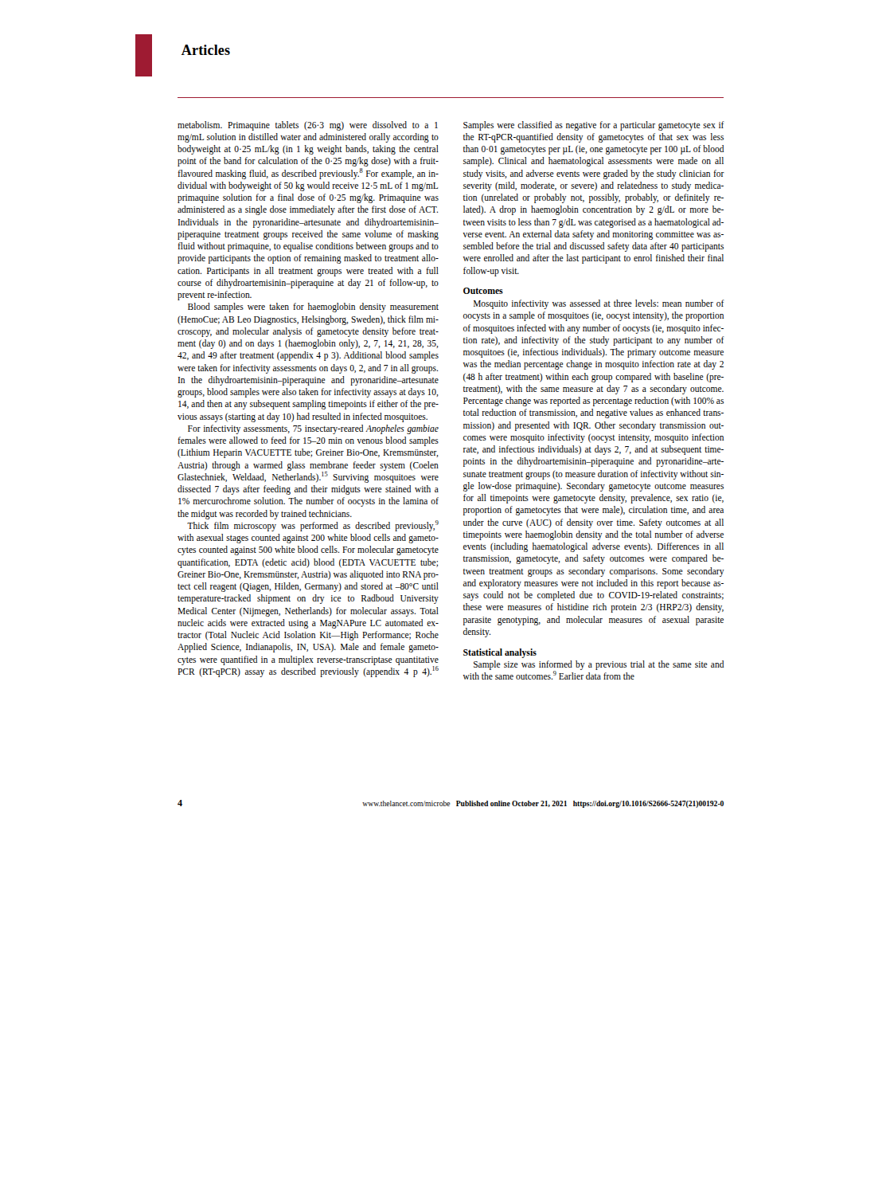Articles
metabolism. Primaquine tablets (26·3 mg) were dissolved to a 1 mg/mL solution in distilled water and administered orally according to bodyweight at 0·25 mL/kg (in 1 kg weight bands, taking the central point of the band for calculation of the 0·25 mg/kg dose) with a fruit-flavoured masking fluid, as described previously.8 For example, an individual with bodyweight of 50 kg would receive 12·5 mL of 1 mg/mL primaquine solution for a final dose of 0·25 mg/kg. Primaquine was administered as a single dose immediately after the first dose of ACT. Individuals in the pyronaridine–artesunate and dihydroartemisinin–piperaquine treatment groups received the same volume of masking fluid without primaquine, to equalise conditions between groups and to provide participants the option of remaining masked to treatment allocation. Participants in all treatment groups were treated with a full course of dihydroartemisinin–piperaquine at day 21 of follow-up, to prevent re-infection.
Blood samples were taken for haemoglobin density measurement (HemoCue; AB Leo Diagnostics, Helsingborg, Sweden), thick film microscopy, and molecular analysis of gametocyte density before treatment (day 0) and on days 1 (haemoglobin only), 2, 7, 14, 21, 28, 35, 42, and 49 after treatment (appendix 4 p 3). Additional blood samples were taken for infectivity assessments on days 0, 2, and 7 in all groups. In the dihydroartemisinin–piperaquine and pyronaridine–artesunate groups, blood samples were also taken for infectivity assays at days 10, 14, and then at any subsequent sampling timepoints if either of the previous assays (starting at day 10) had resulted in infected mosquitoes.
For infectivity assessments, 75 insectary-reared Anopheles gambiae females were allowed to feed for 15–20 min on venous blood samples (Lithium Heparin VACUETTE tube; Greiner Bio-One, Kremsmünster, Austria) through a warmed glass membrane feeder system (Coelen Glastechniek, Weldaad, Netherlands).15 Surviving mosquitoes were dissected 7 days after feeding and their midguts were stained with a 1% mercurochrome solution. The number of oocysts in the lamina of the midgut was recorded by trained technicians.
Thick film microscopy was performed as described previously,9 with asexual stages counted against 200 white blood cells and gametocytes counted against 500 white blood cells. For molecular gametocyte quantification, EDTA (edetic acid) blood (EDTA VACUETTE tube; Greiner Bio-One, Kremsmünster, Austria) was aliquoted into RNA protect cell reagent (Qiagen, Hilden, Germany) and stored at –80°C until temperature-tracked shipment on dry ice to Radboud University Medical Center (Nijmegen, Netherlands) for molecular assays. Total nucleic acids were extracted using a MagNAPure LC automated extractor (Total Nucleic Acid Isolation Kit—High Performance; Roche Applied Science, Indianapolis, IN, USA). Male and female gametocytes were quantified in a multiplex reverse-transcriptase quantitative PCR (RT-qPCR) assay as described previously (appendix 4 p 4).16 Samples were classified as negative for a particular gametocyte sex if the RT-qPCR-quantified density of gametocytes of that sex was less than 0·01 gametocytes per µL (ie, one gametocyte per 100 µL of blood sample). Clinical and haematological assessments were made on all study visits, and adverse events were graded by the study clinician for severity (mild, moderate, or severe) and relatedness to study medication (unrelated or probably not, possibly, probably, or definitely related). A drop in haemoglobin concentration by 2 g/dL or more between visits to less than 7 g/dL was categorised as a haematological adverse event. An external data safety and monitoring committee was assembled before the trial and discussed safety data after 40 participants were enrolled and after the last participant to enrol finished their final follow-up visit.
Outcomes
Mosquito infectivity was assessed at three levels: mean number of oocysts in a sample of mosquitoes (ie, oocyst intensity), the proportion of mosquitoes infected with any number of oocysts (ie, mosquito infection rate), and infectivity of the study participant to any number of mosquitoes (ie, infectious individuals). The primary outcome measure was the median percentage change in mosquito infection rate at day 2 (48 h after treatment) within each group compared with baseline (pretreatment), with the same measure at day 7 as a secondary outcome. Percentage change was reported as percentage reduction (with 100% as total reduction of transmission, and negative values as enhanced transmission) and presented with IQR. Other secondary transmission outcomes were mosquito infectivity (oocyst intensity, mosquito infection rate, and infectious individuals) at days 2, 7, and at subsequent timepoints in the dihydroartemisinin–piperaquine and pyronaridine–artesunate treatment groups (to measure duration of infectivity without single low-dose primaquine). Secondary gametocyte outcome measures for all timepoints were gametocyte density, prevalence, sex ratio (ie, proportion of gametocytes that were male), circulation time, and area under the curve (AUC) of density over time. Safety outcomes at all timepoints were haemoglobin density and the total number of adverse events (including haematological adverse events). Differences in all transmission, gametocyte, and safety outcomes were compared between treatment groups as secondary comparisons. Some secondary and exploratory measures were not included in this report because assays could not be completed due to COVID-19-related constraints; these were measures of histidine rich protein 2/3 (HRP2/3) density, parasite genotyping, and molecular measures of asexual parasite density.
Statistical analysis
Sample size was informed by a previous trial at the same site and with the same outcomes.9 Earlier data from the
4
www.thelancet.com/microbe Published online October 21, 2021 https://doi.org/10.1016/S2666-5247(21)00192-0